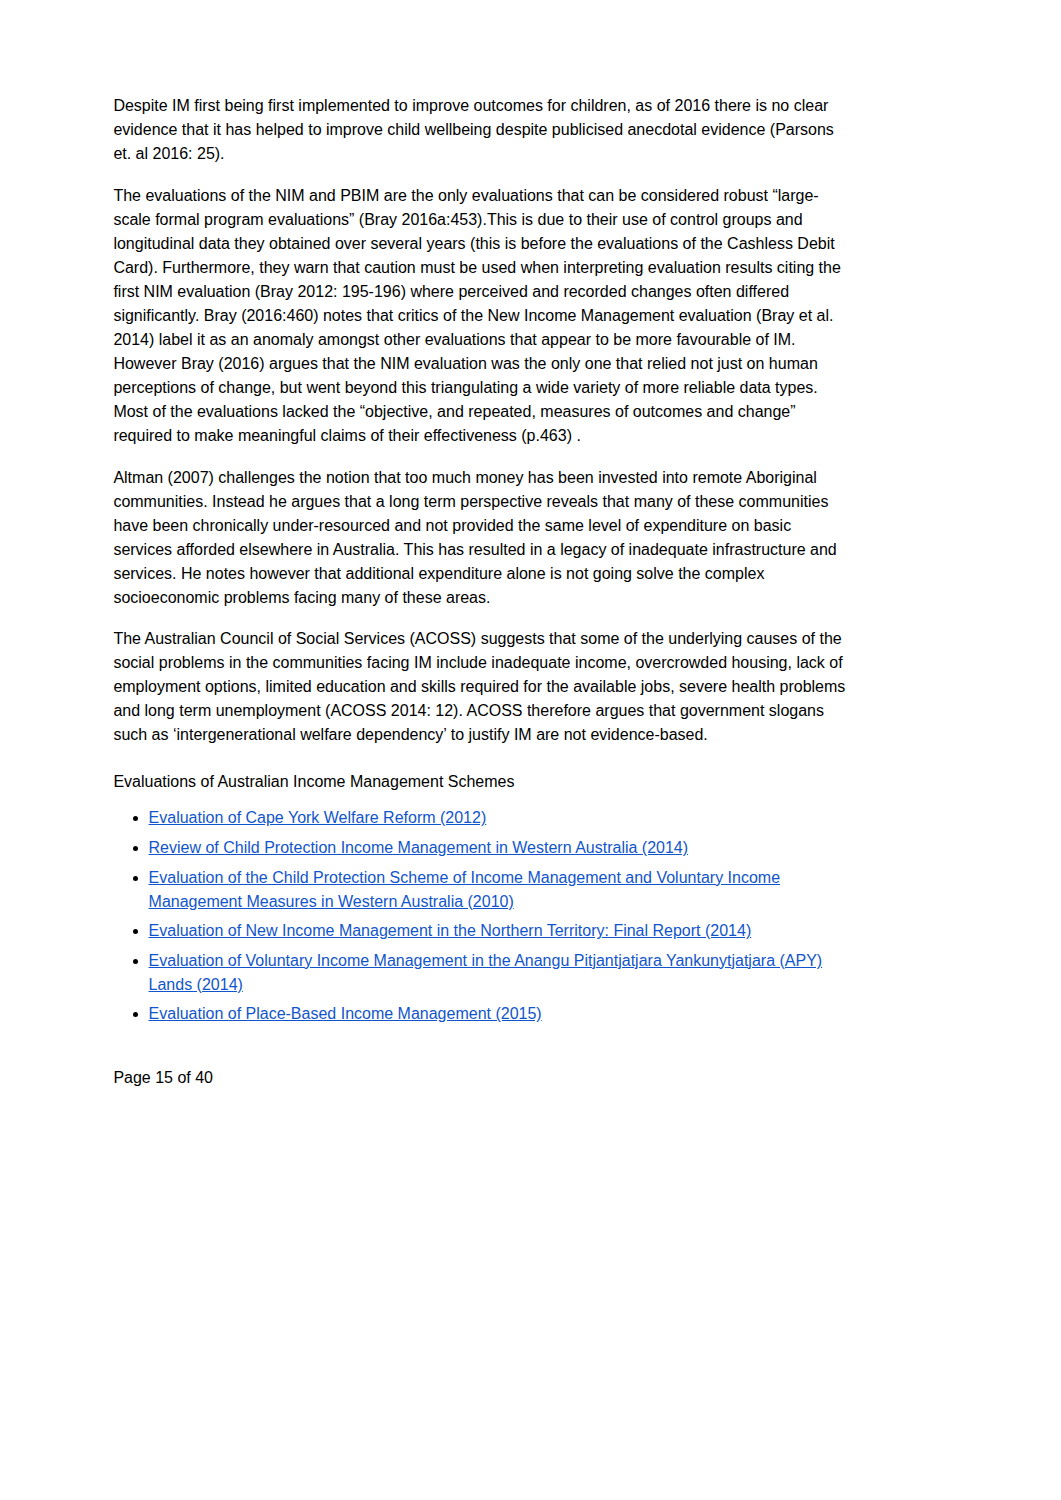Despite IM first being first implemented to improve outcomes for children, as of 2016 there is no clear evidence that it has helped to improve child wellbeing despite publicised anecdotal evidence (Parsons et. al 2016: 25).
The evaluations of the NIM and PBIM are the only evaluations that can be considered robust “large-scale formal program evaluations” (Bray 2016a:453).This is due to their use of control groups and longitudinal data they obtained over several years (this is before the evaluations of the Cashless Debit Card). Furthermore, they warn that caution must be used when interpreting evaluation results citing the first NIM evaluation (Bray 2012: 195-196) where perceived and recorded changes often differed significantly. Bray (2016:460) notes that critics of the New Income Management evaluation (Bray et al. 2014) label it as an anomaly amongst other evaluations that appear to be more favourable of IM. However Bray (2016) argues that the NIM evaluation was the only one that relied not just on human perceptions of change, but went beyond this triangulating a wide variety of more reliable data types. Most of the evaluations lacked the “objective, and repeated, measures of outcomes and change” required to make meaningful claims of their effectiveness (p.463) .
Altman (2007) challenges the notion that too much money has been invested into remote Aboriginal communities. Instead he argues that a long term perspective reveals that many of these communities have been chronically under-resourced and not provided the same level of expenditure on basic services afforded elsewhere in Australia. This has resulted in a legacy of inadequate infrastructure and services. He notes however that additional expenditure alone is not going solve the complex socioeconomic problems facing many of these areas.
The Australian Council of Social Services (ACOSS) suggests that some of the underlying causes of the social problems in the communities facing IM include inadequate income, overcrowded housing, lack of employment options, limited education and skills required for the available jobs, severe health problems and long term unemployment (ACOSS 2014: 12). ACOSS therefore argues that government slogans such as ‘intergenerational welfare dependency’ to justify IM are not evidence-based.
Evaluations of Australian Income Management Schemes
Evaluation of Cape York Welfare Reform (2012)
Review of Child Protection Income Management in Western Australia (2014)
Evaluation of the Child Protection Scheme of Income Management and Voluntary Income Management Measures in Western Australia (2010)
Evaluation of New Income Management in the Northern Territory: Final Report (2014)
Evaluation of Voluntary Income Management in the Anangu Pitjantjatjara Yankunytjatjara (APY) Lands (2014)
Evaluation of Place-Based Income Management (2015)
Page 15 of 40